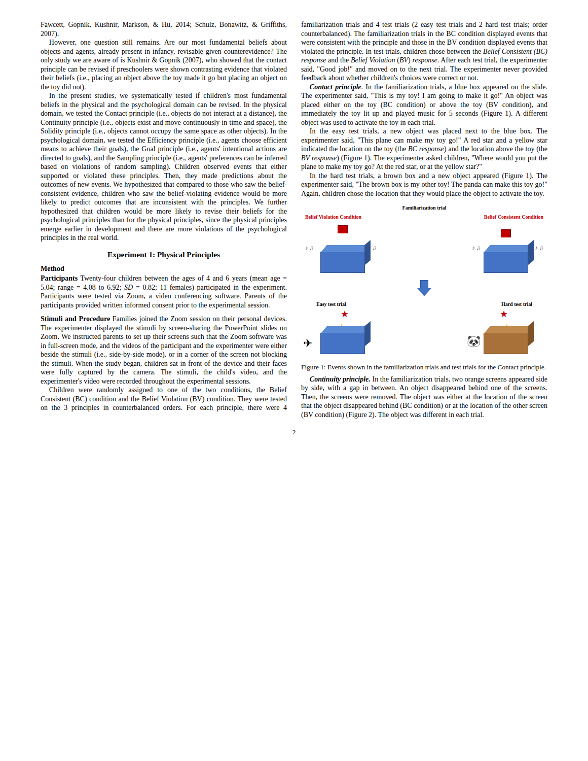Fawcett, Gopnik, Kushnir, Markson, & Hu, 2014; Schulz, Bonawitz, & Griffiths, 2007).
However, one question still remains. Are our most fundamental beliefs about objects and agents, already present in infancy, revisable given counterevidence? The only study we are aware of is Kushnir & Gopnik (2007), who showed that the contact principle can be revised if preschoolers were shown contrasting evidence that violated their beliefs (i.e., placing an object above the toy made it go but placing an object on the toy did not).
In the present studies, we systematically tested if children's most fundamental beliefs in the physical and the psychological domain can be revised. In the physical domain, we tested the Contact principle (i.e., objects do not interact at a distance), the Continuity principle (i.e., objects exist and move continuously in time and space), the Solidity principle (i.e., objects cannot occupy the same space as other objects). In the psychological domain, we tested the Efficiency principle (i.e., agents choose efficient means to achieve their goals), the Goal principle (i.e., agents' intentional actions are directed to goals), and the Sampling principle (i.e., agents' preferences can be inferred based on violations of random sampling). Children observed events that either supported or violated these principles. Then, they made predictions about the outcomes of new events. We hypothesized that compared to those who saw the belief-consistent evidence, children who saw the belief-violating evidence would be more likely to predict outcomes that are inconsistent with the principles. We further hypothesized that children would be more likely to revise their beliefs for the psychological principles than for the physical principles, since the physical principles emerge earlier in development and there are more violations of the psychological principles in the real world.
Experiment 1: Physical Principles
Method
Participants Twenty-four children between the ages of 4 and 6 years (mean age = 5.04; range = 4.08 to 6.92; SD = 0.82; 11 females) participated in the experiment. Participants were tested via Zoom, a video conferencing software. Parents of the participants provided written informed consent prior to the experimental session.
Stimuli and Procedure Families joined the Zoom session on their personal devices. The experimenter displayed the stimuli by screen-sharing the PowerPoint slides on Zoom. We instructed parents to set up their screens such that the Zoom software was in full-screen mode, and the videos of the participant and the experimenter were either beside the stimuli (i.e., side-by-side mode), or in a corner of the screen not blocking the stimuli. When the study began, children sat in front of the device and their faces were fully captured by the camera. The stimuli, the child's video, and the experimenter's video were recorded throughout the experimental sessions.
Children were randomly assigned to one of the two conditions, the Belief Consistent (BC) condition and the Belief Violation (BV) condition. They were tested on the 3 principles in counterbalanced orders. For each principle, there were 4 familiarization trials and 4 test trials (2 easy test trials and 2 hard test trials; order counterbalanced). The familiarization trials in the BC condition displayed events that were consistent with the principle and those in the BV condition displayed events that violated the principle. In test trials, children chose between the Belief Consistent (BC) response and the Belief Violation (BV) response. After each test trial, the experimenter said, "Good job!" and moved on to the next trial. The experimenter never provided feedback about whether children's choices were correct or not.
Contact principle. In the familiarization trials, a blue box appeared on the slide. The experimenter said, "This is my toy! I am going to make it go!" An object was placed either on the toy (BC condition) or above the toy (BV condition), and immediately the toy lit up and played music for 5 seconds (Figure 1). A different object was used to activate the toy in each trial.
In the easy test trials, a new object was placed next to the blue box. The experimenter said, "This plane can make my toy go!" A red star and a yellow star indicated the location on the toy (the BC response) and the location above the toy (the BV response) (Figure 1). The experimenter asked children, "Where would you put the plane to make my toy go? At the red star, or at the yellow star?"
In the hard test trials, a brown box and a new object appeared (Figure 1). The experimenter said, "The brown box is my other toy! The panda can make this toy go!" Again, children chose the location that they would place the object to activate the toy.
Familiarization trial
Belief Violation Condition
Belief Consistent Condition
♪ ♫
♪ ♫
♪ ♫
♪ ♫
Easy test trial
Hard test trial
★
★
✈
★
★
🐼
Figure 1: Events shown in the familiarization trials and test trials for the Contact principle.
Continuity principle. In the familiarization trials, two orange screens appeared side by side, with a gap in between. An object disappeared behind one of the screens. Then, the screens were removed. The object was either at the location of the screen that the object disappeared behind (BC condition) or at the location of the other screen (BV condition) (Figure 2). The object was different in each trial.
2